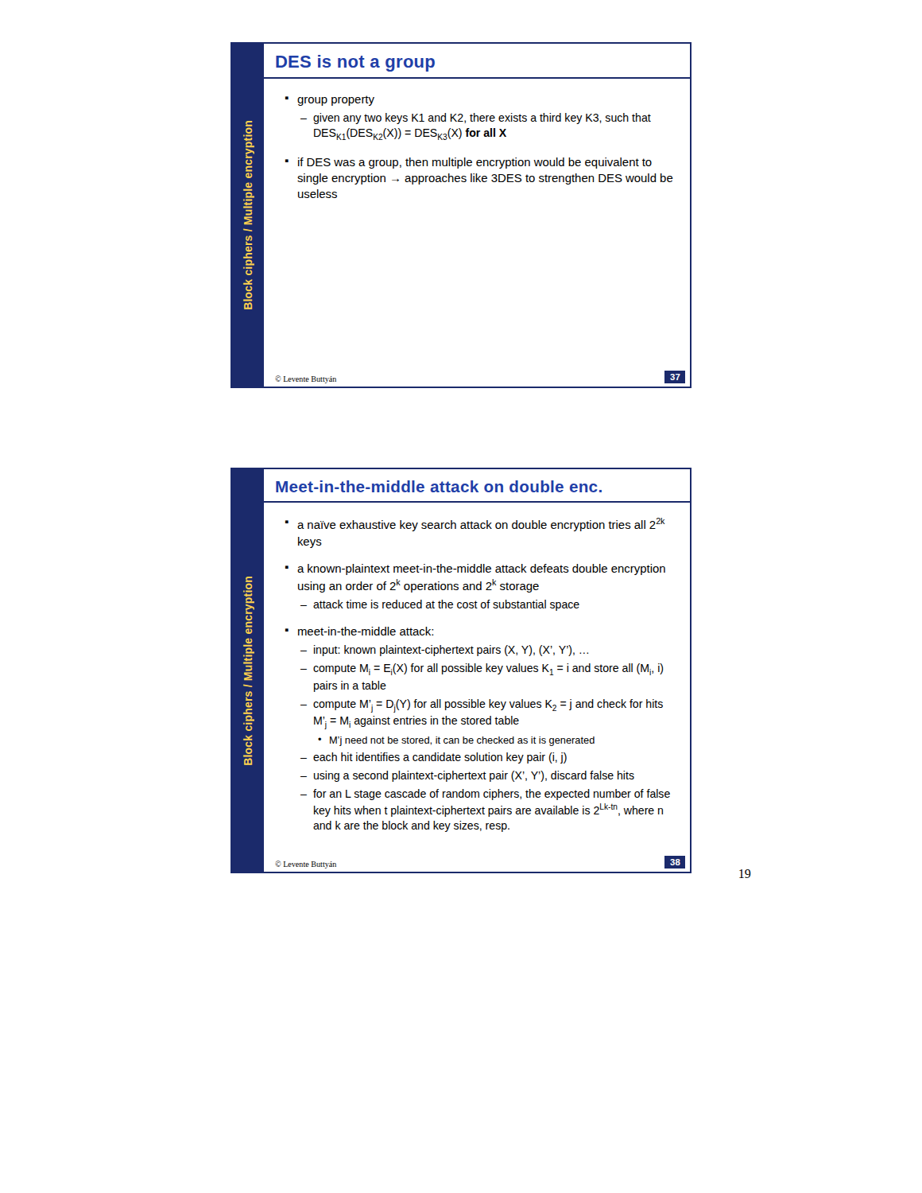Block ciphers / Multiple encryption
DES is not a group
group property
given any two keys K1 and K2, there exists a third key K3, such that DESK1(DESK2(X)) = DESK3(X) for all X
if DES was a group, then multiple encryption would be equivalent to single encryption → approaches like 3DES to strengthen DES would be useless
© Levente Buttyán
37
Block ciphers / Multiple encryption
Meet-in-the-middle attack on double enc.
a naïve exhaustive key search attack on double encryption tries all 22k keys
a known-plaintext meet-in-the-middle attack defeats double encryption using an order of 2k operations and 2k storage
attack time is reduced at the cost of substantial space
meet-in-the-middle attack:
input: known plaintext-ciphertext pairs (X, Y), (X’, Y’), …
compute Mi = Ei(X) for all possible key values K1 = i and store all (Mi, i) pairs in a table
compute M’j = Dj(Y) for all possible key values K2 = j and check for hits M’j = Mi against entries in the stored table
M’j need not be stored, it can be checked as it is generated
each hit identifies a candidate solution key pair (i, j)
using a second plaintext-ciphertext pair (X’, Y’), discard false hits
for an L stage cascade of random ciphers, the expected number of false key hits when t plaintext-ciphertext pairs are available is 2Lk-tn, where n and k are the block and key sizes, resp.
© Levente Buttyán
38
19